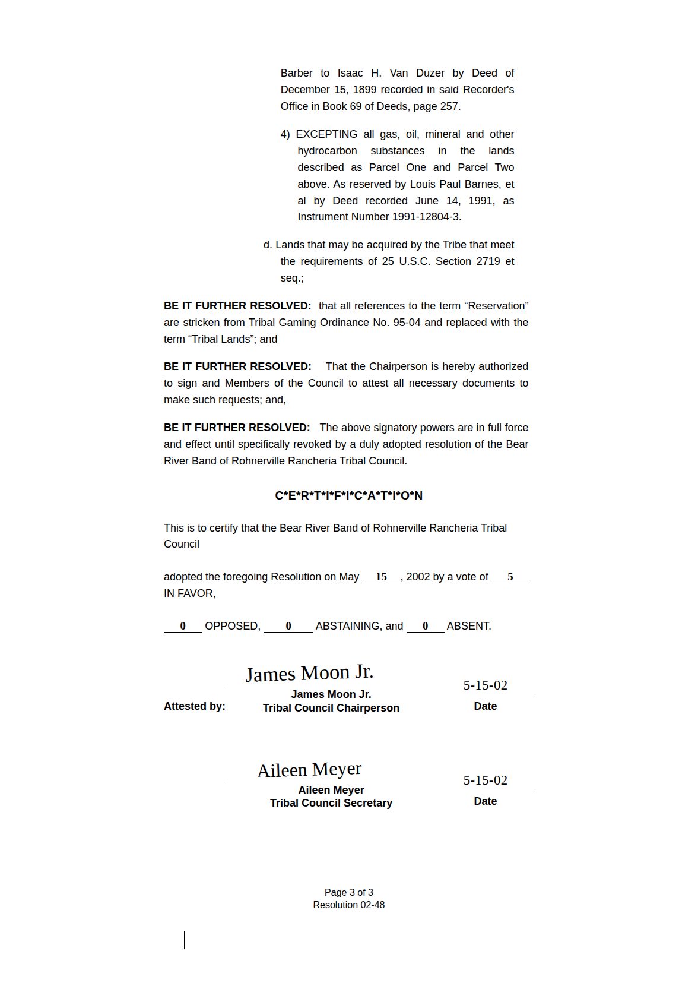Barber to Isaac H. Van Duzer by Deed of December 15, 1899 recorded in said Recorder's Office in Book 69 of Deeds, page 257.
4) EXCEPTING all gas, oil, mineral and other hydrocarbon substances in the lands described as Parcel One and Parcel Two above. As reserved by Louis Paul Barnes, et al by Deed recorded June 14, 1991, as Instrument Number 1991-12804-3.
d. Lands that may be acquired by the Tribe that meet the requirements of 25 U.S.C. Section 2719 et seq.;
BE IT FURTHER RESOLVED: that all references to the term “Reservation” are stricken from Tribal Gaming Ordinance No. 95-04 and replaced with the term “Tribal Lands”; and
BE IT FURTHER RESOLVED: That the Chairperson is hereby authorized to sign and Members of the Council to attest all necessary documents to make such requests; and,
BE IT FURTHER RESOLVED: The above signatory powers are in full force and effect until specifically revoked by a duly adopted resolution of the Bear River Band of Rohnerville Rancheria Tribal Council.
C*E*R*T*I*F*I*C*A*T*I*O*N
This is to certify that the Bear River Band of Rohnerville Rancheria Tribal Council
adopted the foregoing Resolution on May 15, 2002 by a vote of 5 IN FAVOR,
0 OPPOSED, 0 ABSTAINING, and 0 ABSENT.
| Attested by: | James Moon Jr. James Moon Jr. Tribal Council Chairperson | 5-15-02 Date |
| | Aileen Meyer Aileen Meyer Tribal Council Secretary | 5-15-02 Date |
Page 3 of 3
Resolution 02-48